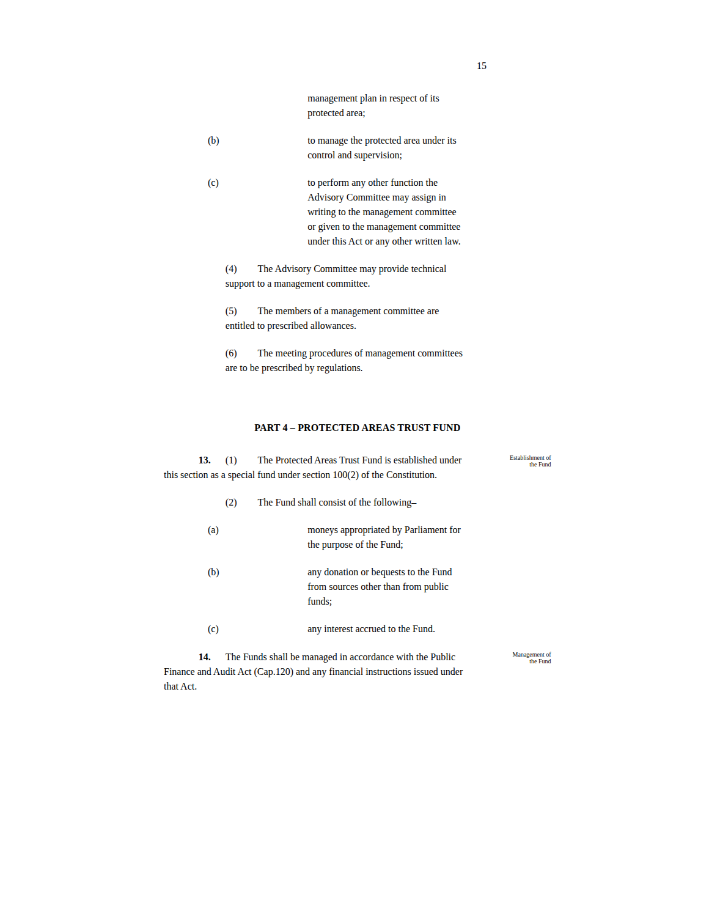15
management plan in respect of its protected area;
(b) to manage the protected area under its control and supervision;
(c) to perform any other function the Advisory Committee may assign in writing to the management committee or given to the management committee under this Act or any other written law.
(4) The Advisory Committee may provide technical support to a management committee.
(5) The members of a management committee are entitled to prescribed allowances.
(6) The meeting procedures of management committees are to be prescribed by regulations.
PART 4 – PROTECTED AREAS TRUST FUND
13.(1) The Protected Areas Trust Fund is established under this section as a special fund under section 100(2) of the Constitution.
Establishment of
the Fund
(2) The Fund shall consist of the following–
(a) moneys appropriated by Parliament for the purpose of the Fund;
(b) any donation or bequests to the Fund from sources other than from public funds;
(c) any interest accrued to the Fund.
14. The Funds shall be managed in accordance with the Public Finance and Audit Act (Cap.120) and any financial instructions issued under that Act.
Management of
the Fund